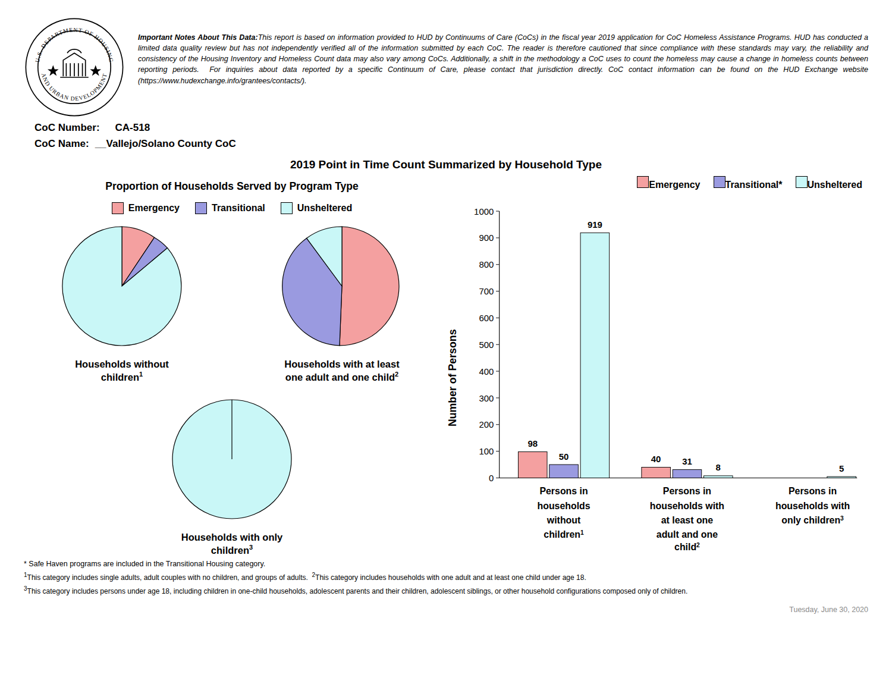U.S. DEPARTMENT OF HOUSING AND URBAN DEVELOPMENT
Important Notes About This Data: This report is based on information provided to HUD by Continuums of Care (CoCs) in the fiscal year 2019 application for CoC Homeless Assistance Programs. HUD has conducted a limited data quality review but has not independently verified all of the information submitted by each CoC. The reader is therefore cautioned that since compliance with these standards may vary, the reliability and consistency of the Housing Inventory and Homeless Count data may also vary among CoCs. Additionally, a shift in the methodology a CoC uses to count the homeless may cause a change in homeless counts between reporting periods. For inquiries about data reported by a specific Continuum of Care, please contact that jurisdiction directly. CoC contact information can be found on the HUD Exchange website (https://www.hudexchange.info/grantees/contacts/).
CoC Number: CA-518
CoC Name:__Vallejo/Solano County CoC
2019 Point in Time Count Summarized by Household Type
Proportion of Households Served by Program Type
Emergency Transitional Unsheltered
Households without
children1
Households with at least
one adult and one child2
Households with only
children3
Emergency Transitional* Unsheltered
Number of Persons 1000 900 800 700 600 500 400 300 200 100 0 98 50 919 40 31 8 5 Persons in households without children1 Persons in households with at least one adult and one child2 Persons in households with only children3
* Safe Haven programs are included in the Transitional Housing category.
1This category includes single adults, adult couples with no children, and groups of adults. 2This category includes households with one adult and at least one child under age 18.
3This category includes persons under age 18, including children in one-child households, adolescent parents and their children, adolescent siblings, or other household configurations composed only of children.
Tuesday, June 30, 2020